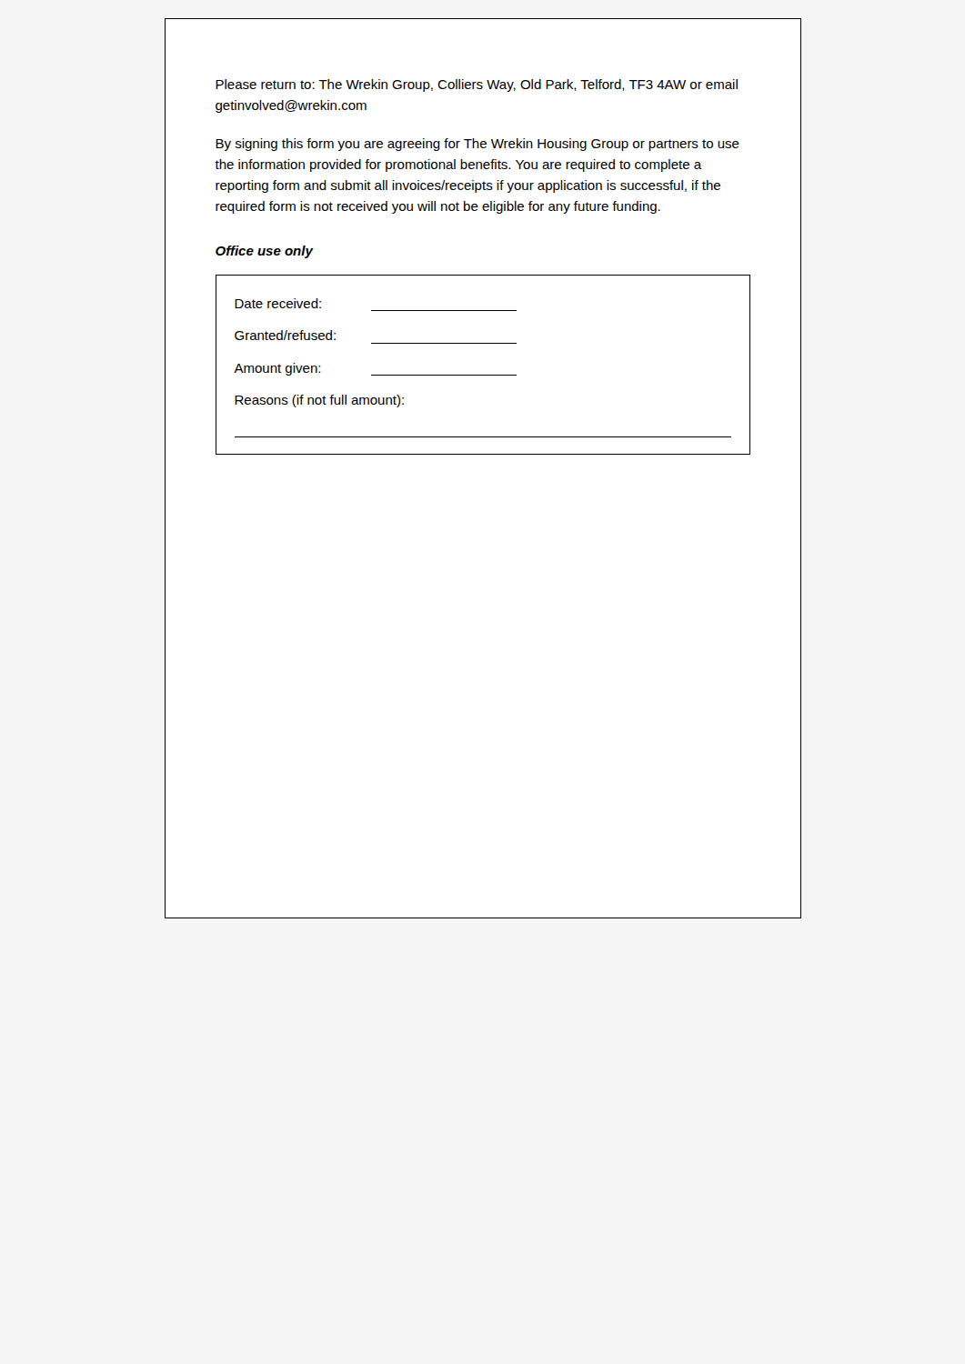Please return to: The Wrekin Group, Colliers Way, Old Park, Telford, TF3 4AW or email getinvolved@wrekin.com
By signing this form you are agreeing for The Wrekin Housing Group or partners to use the information provided for promotional benefits. You are required to complete a reporting form and submit all invoices/receipts if your application is successful, if the required form is not received you will not be eligible for any future funding.
Office use only
Date received:
Granted/refused:
Amount given:
Reasons (if not full amount):